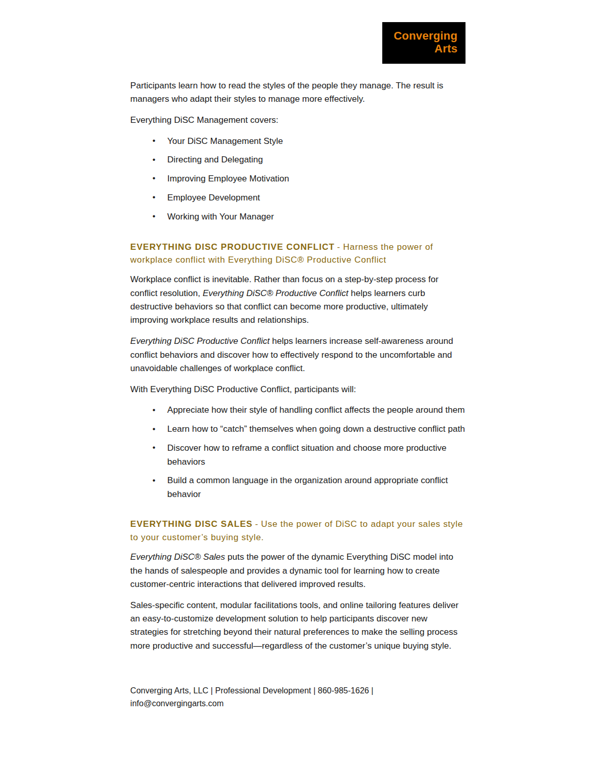Converging
Arts
Participants learn how to read the styles of the people they manage. The result is managers who adapt their styles to manage more effectively.
Everything DiSC Management covers:
Your DiSC Management Style
Directing and Delegating
Improving Employee Motivation
Employee Development
Working with Your Manager
EVERYTHING DISC PRODUCTIVE CONFLICT - Harness the power of workplace conflict with Everything DiSC® Productive Conflict
Workplace conflict is inevitable. Rather than focus on a step-by-step process for conflict resolution, Everything DiSC® Productive Conflict helps learners curb destructive behaviors so that conflict can become more productive, ultimately improving workplace results and relationships.
Everything DiSC Productive Conflict helps learners increase self-awareness around conflict behaviors and discover how to effectively respond to the uncomfortable and unavoidable challenges of workplace conflict.
With Everything DiSC Productive Conflict, participants will:
Appreciate how their style of handling conflict affects the people around them
Learn how to “catch” themselves when going down a destructive conflict path
Discover how to reframe a conflict situation and choose more productive behaviors
Build a common language in the organization around appropriate conflict behavior
EVERYTHING DISC SALES - Use the power of DiSC to adapt your sales style to your customer’s buying style.
Everything DiSC® Sales puts the power of the dynamic Everything DiSC model into the hands of salespeople and provides a dynamic tool for learning how to create customer-centric interactions that delivered improved results.
Sales-specific content, modular facilitations tools, and online tailoring features deliver an easy-to-customize development solution to help participants discover new strategies for stretching beyond their natural preferences to make the selling process more productive and successful—regardless of the customer’s unique buying style.
Converging Arts, LLC | Professional Development | 860-985-1626 | info@convergingarts.com